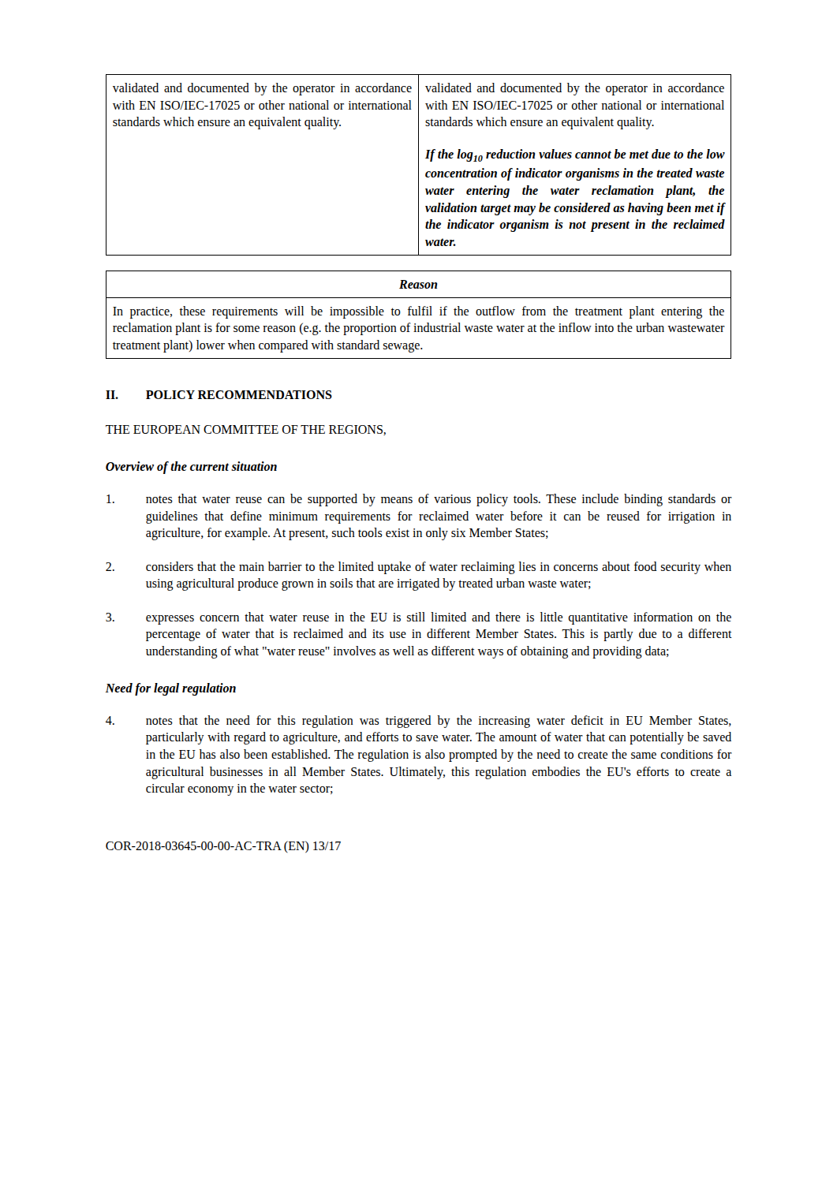| validated and documented by the operator in accordance with EN ISO/IEC-17025 or other national or international standards which ensure an equivalent quality. | validated and documented by the operator in accordance with EN ISO/IEC-17025 or other national or international standards which ensure an equivalent quality. If the log 10 reduction values cannot be met due to the low concentration of indicator organisms in the treated waste water entering the water reclamation plant, the validation target may be considered as having been met if the indicator organism is not present in the reclaimed water. |
| Reason |
| In practice, these requirements will be impossible to fulfil if the outflow from the treatment plant entering the reclamation plant is for some reason (e.g. the proportion of industrial waste water at the inflow into the urban wastewater treatment plant) lower when compared with standard sewage. |
II. POLICY RECOMMENDATIONS
THE EUROPEAN COMMITTEE OF THE REGIONS,
Overview of the current situation
1. notes that water reuse can be supported by means of various policy tools. These include binding standards or guidelines that define minimum requirements for reclaimed water before it can be reused for irrigation in agriculture, for example. At present, such tools exist in only six Member States;
2. considers that the main barrier to the limited uptake of water reclaiming lies in concerns about food security when using agricultural produce grown in soils that are irrigated by treated urban waste water;
3. expresses concern that water reuse in the EU is still limited and there is little quantitative information on the percentage of water that is reclaimed and its use in different Member States. This is partly due to a different understanding of what "water reuse" involves as well as different ways of obtaining and providing data;
Need for legal regulation
4. notes that the need for this regulation was triggered by the increasing water deficit in EU Member States, particularly with regard to agriculture, and efforts to save water. The amount of water that can potentially be saved in the EU has also been established. The regulation is also prompted by the need to create the same conditions for agricultural businesses in all Member States. Ultimately, this regulation embodies the EU's efforts to create a circular economy in the water sector;
COR-2018-03645-00-00-AC-TRA (EN) 13/17